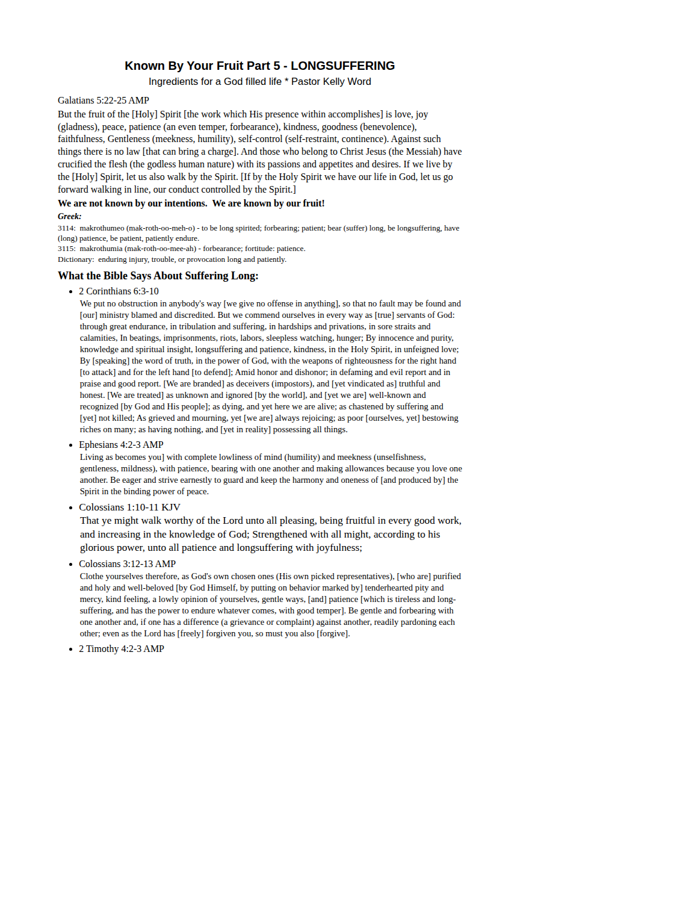Known By Your Fruit Part 5 - LONGSUFFERING
Ingredients for a God filled life * Pastor Kelly Word
Galatians 5:22-25 AMP
But the fruit of the [Holy] Spirit [the work which His presence within accomplishes] is love, joy (gladness), peace, patience (an even temper, forbearance), kindness, goodness (benevolence), faithfulness, Gentleness (meekness, humility), self-control (self-restraint, continence). Against such things there is no law [that can bring a charge]. And those who belong to Christ Jesus (the Messiah) have crucified the flesh (the godless human nature) with its passions and appetites and desires. If we live by the [Holy] Spirit, let us also walk by the Spirit. [If by the Holy Spirit we have our life in God, let us go forward walking in line, our conduct controlled by the Spirit.]
We are not known by our intentions. We are known by our fruit!
Greek:
3114: makrothumeo (mak-roth-oo-meh-o) - to be long spirited; forbearing; patient; bear (suffer) long, be longsuffering, have (long) patience, be patient, patiently endure.
3115: makrothumia (mak-roth-oo-mee-ah) - forbearance; fortitude: patience.
Dictionary: enduring injury, trouble, or provocation long and patiently.
What the Bible Says About Suffering Long:
2 Corinthians 6:3-10 We put no obstruction in anybody's way [we give no offense in anything], so that no fault may be found and [our] ministry blamed and discredited. But we commend ourselves in every way as [true] servants of God: through great endurance, in tribulation and suffering, in hardships and privations, in sore straits and calamities, In beatings, imprisonments, riots, labors, sleepless watching, hunger; By innocence and purity, knowledge and spiritual insight, longsuffering and patience, kindness, in the Holy Spirit, in unfeigned love; By [speaking] the word of truth, in the power of God, with the weapons of righteousness for the right hand [to attack] and for the left hand [to defend]; Amid honor and dishonor; in defaming and evil report and in praise and good report. [We are branded] as deceivers (impostors), and [yet vindicated as] truthful and honest. [We are treated] as unknown and ignored [by the world], and [yet we are] well-known and recognized [by God and His people]; as dying, and yet here we are alive; as chastened by suffering and [yet] not killed; As grieved and mourning, yet [we are] always rejoicing; as poor [ourselves, yet] bestowing riches on many; as having nothing, and [yet in reality] possessing all things.
Ephesians 4:2-3 AMP Living as becomes you] with complete lowliness of mind (humility) and meekness (unselfishness, gentleness, mildness), with patience, bearing with one another and making allowances because you love one another. Be eager and strive earnestly to guard and keep the harmony and oneness of [and produced by] the Spirit in the binding power of peace.
Colossians 1:10-11 KJV That ye might walk worthy of the Lord unto all pleasing, being fruitful in every good work, and increasing in the knowledge of God; Strengthened with all might, according to his glorious power, unto all patience and longsuffering with joyfulness;
Colossians 3:12-13 AMP Clothe yourselves therefore, as God's own chosen ones (His own picked representatives), [who are] purified and holy and well-beloved [by God Himself, by putting on behavior marked by] tenderhearted pity and mercy, kind feeling, a lowly opinion of yourselves, gentle ways, [and] patience [which is tireless and long-suffering, and has the power to endure whatever comes, with good temper]. Be gentle and forbearing with one another and, if one has a difference (a grievance or complaint) against another, readily pardoning each other; even as the Lord has [freely] forgiven you, so must you also [forgive].
2 Timothy 4:2-3 AMP